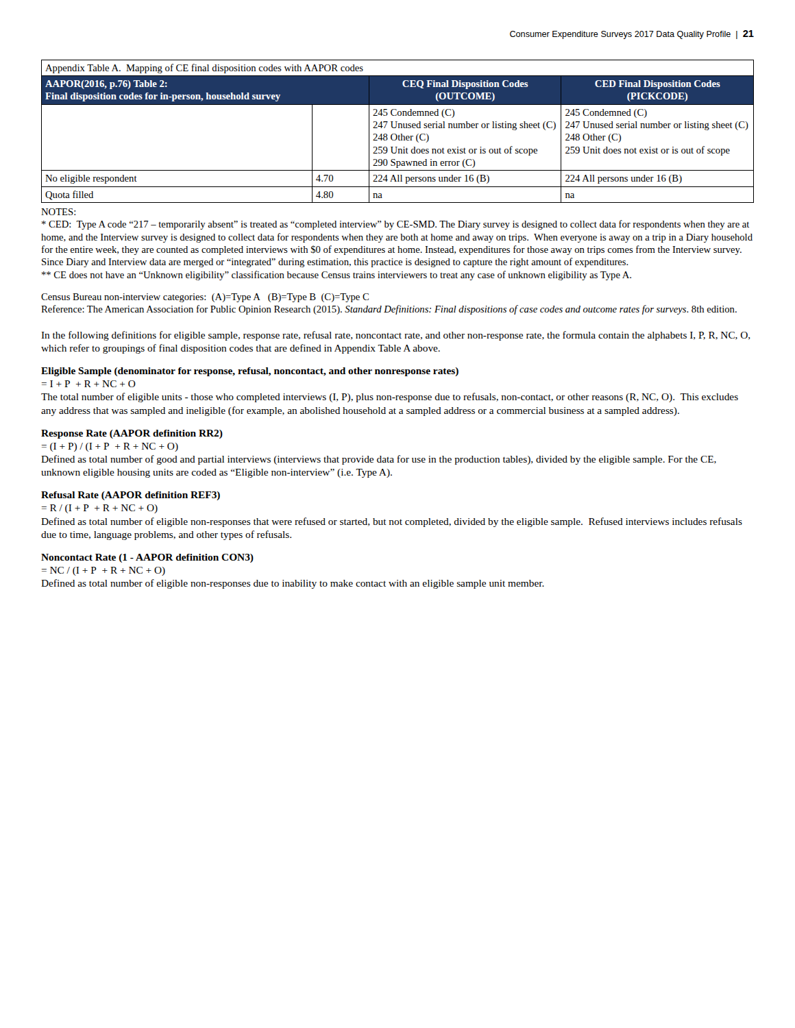Consumer Expenditure Surveys 2017 Data Quality Profile | 21
| Appendix Table A. Mapping of CE final disposition codes with AAPOR codes |
| AAPOR(2016, p.76) Table 2: Final disposition codes for in-person, household survey | CEQ Final Disposition Codes (OUTCOME) | CED Final Disposition Codes (PICKCODE) |
| | | 245 Condemned (C) 247 Unused serial number or listing sheet (C) 248 Other (C) 259 Unit does not exist or is out of scope 290 Spawned in error (C) | 245 Condemned (C) 247 Unused serial number or listing sheet (C) 248 Other (C) 259 Unit does not exist or is out of scope |
| No eligible respondent | 4.70 | 224 All persons under 16 (B) | 224 All persons under 16 (B) |
| Quota filled | 4.80 | na | na |
NOTES:
* CED: Type A code “217 – temporarily absent” is treated as “completed interview” by CE-SMD. The Diary survey is designed to collect data for respondents when they are at home, and the Interview survey is designed to collect data for respondents when they are both at home and away on trips. When everyone is away on a trip in a Diary household for the entire week, they are counted as completed interviews with $0 of expenditures at home. Instead, expenditures for those away on trips comes from the Interview survey. Since Diary and Interview data are merged or “integrated” during estimation, this practice is designed to capture the right amount of expenditures.
** CE does not have an “Unknown eligibility” classification because Census trains interviewers to treat any case of unknown eligibility as Type A.
Census Bureau non-interview categories: (A)=Type A (B)=Type B (C)=Type C
Reference: The American Association for Public Opinion Research (2015). Standard Definitions: Final dispositions of case codes and outcome rates for surveys. 8th edition.
In the following definitions for eligible sample, response rate, refusal rate, noncontact rate, and other non-response rate, the formula contain the alphabets I, P, R, NC, O, which refer to groupings of final disposition codes that are defined in Appendix Table A above.
Eligible Sample (denominator for response, refusal, noncontact, and other nonresponse rates)
= I + P + R + NC + O
The total number of eligible units - those who completed interviews (I, P), plus non-response due to refusals, non-contact, or other reasons (R, NC, O). This excludes any address that was sampled and ineligible (for example, an abolished household at a sampled address or a commercial business at a sampled address).
Response Rate (AAPOR definition RR2)
= (I + P) / (I + P + R + NC + O)
Defined as total number of good and partial interviews (interviews that provide data for use in the production tables), divided by the eligible sample. For the CE, unknown eligible housing units are coded as “Eligible non-interview” (i.e. Type A).
Refusal Rate (AAPOR definition REF3)
= R / (I + P + R + NC + O)
Defined as total number of eligible non-responses that were refused or started, but not completed, divided by the eligible sample. Refused interviews includes refusals due to time, language problems, and other types of refusals.
Noncontact Rate (1 - AAPOR definition CON3)
= NC / (I + P + R + NC + O)
Defined as total number of eligible non-responses due to inability to make contact with an eligible sample unit member.